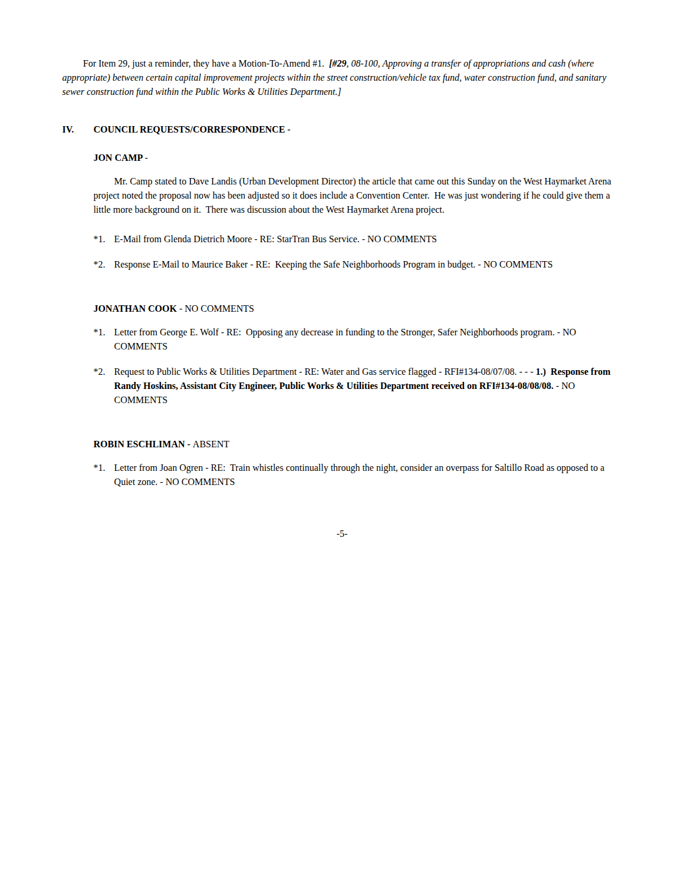For Item 29, just a reminder, they have a Motion-To-Amend #1. [#29, 08-100, Approving a transfer of appropriations and cash (where appropriate) between certain capital improvement projects within the street construction/vehicle tax fund, water construction fund, and sanitary sewer construction fund within the Public Works & Utilities Department.]
IV.
COUNCIL REQUESTS/CORRESPONDENCE -
JON CAMP -
Mr. Camp stated to Dave Landis (Urban Development Director) the article that came out this Sunday on the West Haymarket Arena project noted the proposal now has been adjusted so it does include a Convention Center. He was just wondering if he could give them a little more background on it. There was discussion about the West Haymarket Arena project.
*1. E-Mail from Glenda Dietrich Moore - RE: StarTran Bus Service. - NO COMMENTS
*2. Response E-Mail to Maurice Baker - RE: Keeping the Safe Neighborhoods Program in budget. - NO COMMENTS
JONATHAN COOK - NO COMMENTS
*1. Letter from George E. Wolf - RE: Opposing any decrease in funding to the Stronger, Safer Neighborhoods program. - NO COMMENTS
*2. Request to Public Works & Utilities Department - RE: Water and Gas service flagged - RFI#134-08/07/08. - - - 1.) Response from Randy Hoskins, Assistant City Engineer, Public Works & Utilities Department received on RFI#134-08/08/08. - NO COMMENTS
ROBIN ESCHLIMAN - ABSENT
*1. Letter from Joan Ogren - RE: Train whistles continually through the night, consider an overpass for Saltillo Road as opposed to a Quiet zone. - NO COMMENTS
-5-